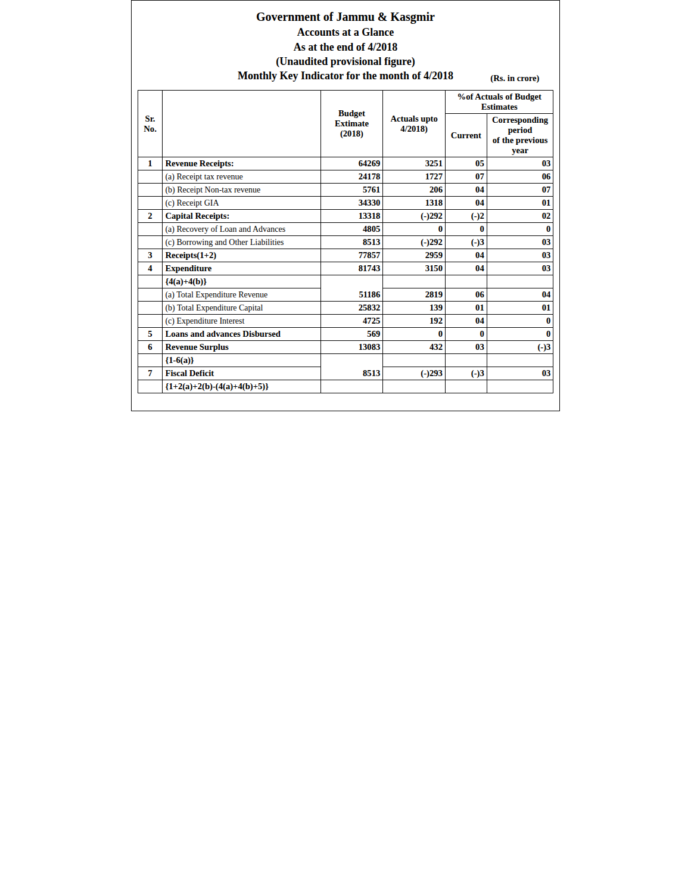Government of Jammu & Kasgmir
Accounts at a Glance
As at the end of 4/2018
(Unaudited provisional figure)
Monthly Key Indicator for the month of 4/2018
(Rs. in crore)
| Sr. No. | | Budget Extimate (2018) | Actuals upto 4/2018) | %of Actuals of Budget Estimates |
| --- | --- | --- | --- | --- |
| Current | Corresponding period of the previous year |
| 1 | Revenue Receipts: | 64269 | 3251 | 05 | 03 |
| | (a) Receipt tax revenue | 24178 | 1727 | 07 | 06 |
| | (b) Receipt Non-tax revenue | 5761 | 206 | 04 | 07 |
| | (c) Receipt GIA | 34330 | 1318 | 04 | 01 |
| 2 | Capital Receipts: | 13318 | (-)292 | (-)2 | 02 |
| | (a) Recovery of Loan and Advances | 4805 | 0 | 0 | 0 |
| | (c) Borrowing and Other Liabilities | 8513 | (-)292 | (-)3 | 03 |
| 3 | Receipts(1+2) | 77857 | 2959 | 04 | 03 |
| 4 | Expenditure | 81743 | 3150 | 04 | 03 |
| | {4(a)+4(b)} | | | | |
| | (a) Total Expenditure Revenue | 51186 | 2819 | 06 | 04 |
| | (b) Total Expenditure Capital | 25832 | 139 | 01 | 01 |
| | (c) Expenditure Interest | 4725 | 192 | 04 | 0 |
| 5 | Loans and advances Disbursed | 569 | 0 | 0 | 0 |
| 6 | Revenue Surplus | 13083 | 432 | 03 | (-)3 |
| | {1-6(a)} | | | | |
| 7 | Fiscal Deficit | 8513 | (-)293 | (-)3 | 03 |
| | {1+2(a)+2(b)-(4(a)+4(b)+5)} | | | | |